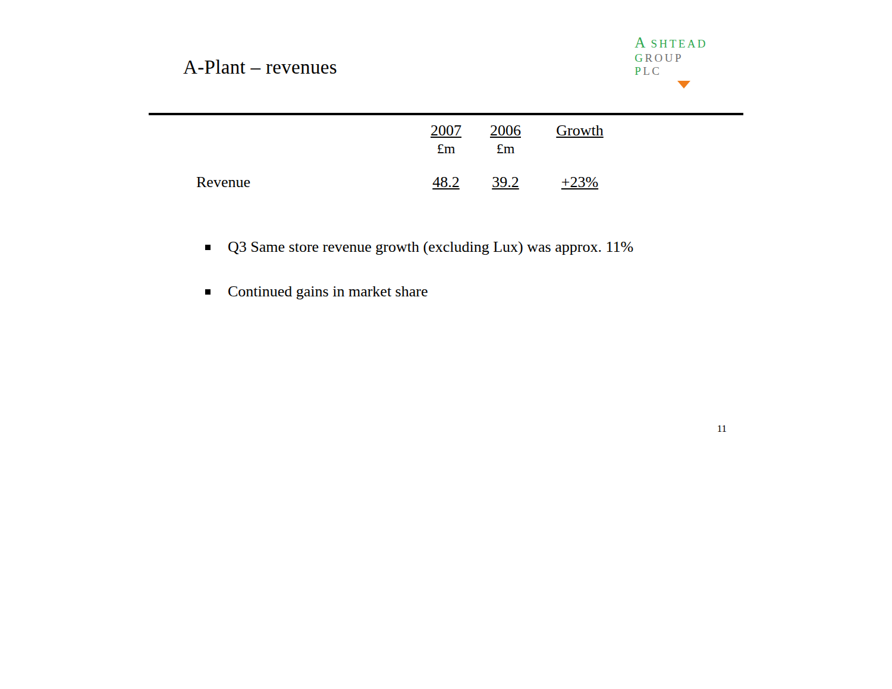A SHTEAD
GROUP
PLC
A-Plant – revenues
| | 2007 | 2006 | Growth |
| | £m | £m | |
| Revenue | 48.2 | 39.2 | +23% |
Q3 Same store revenue growth (excluding Lux) was approx. 11%
Continued gains in market share
11